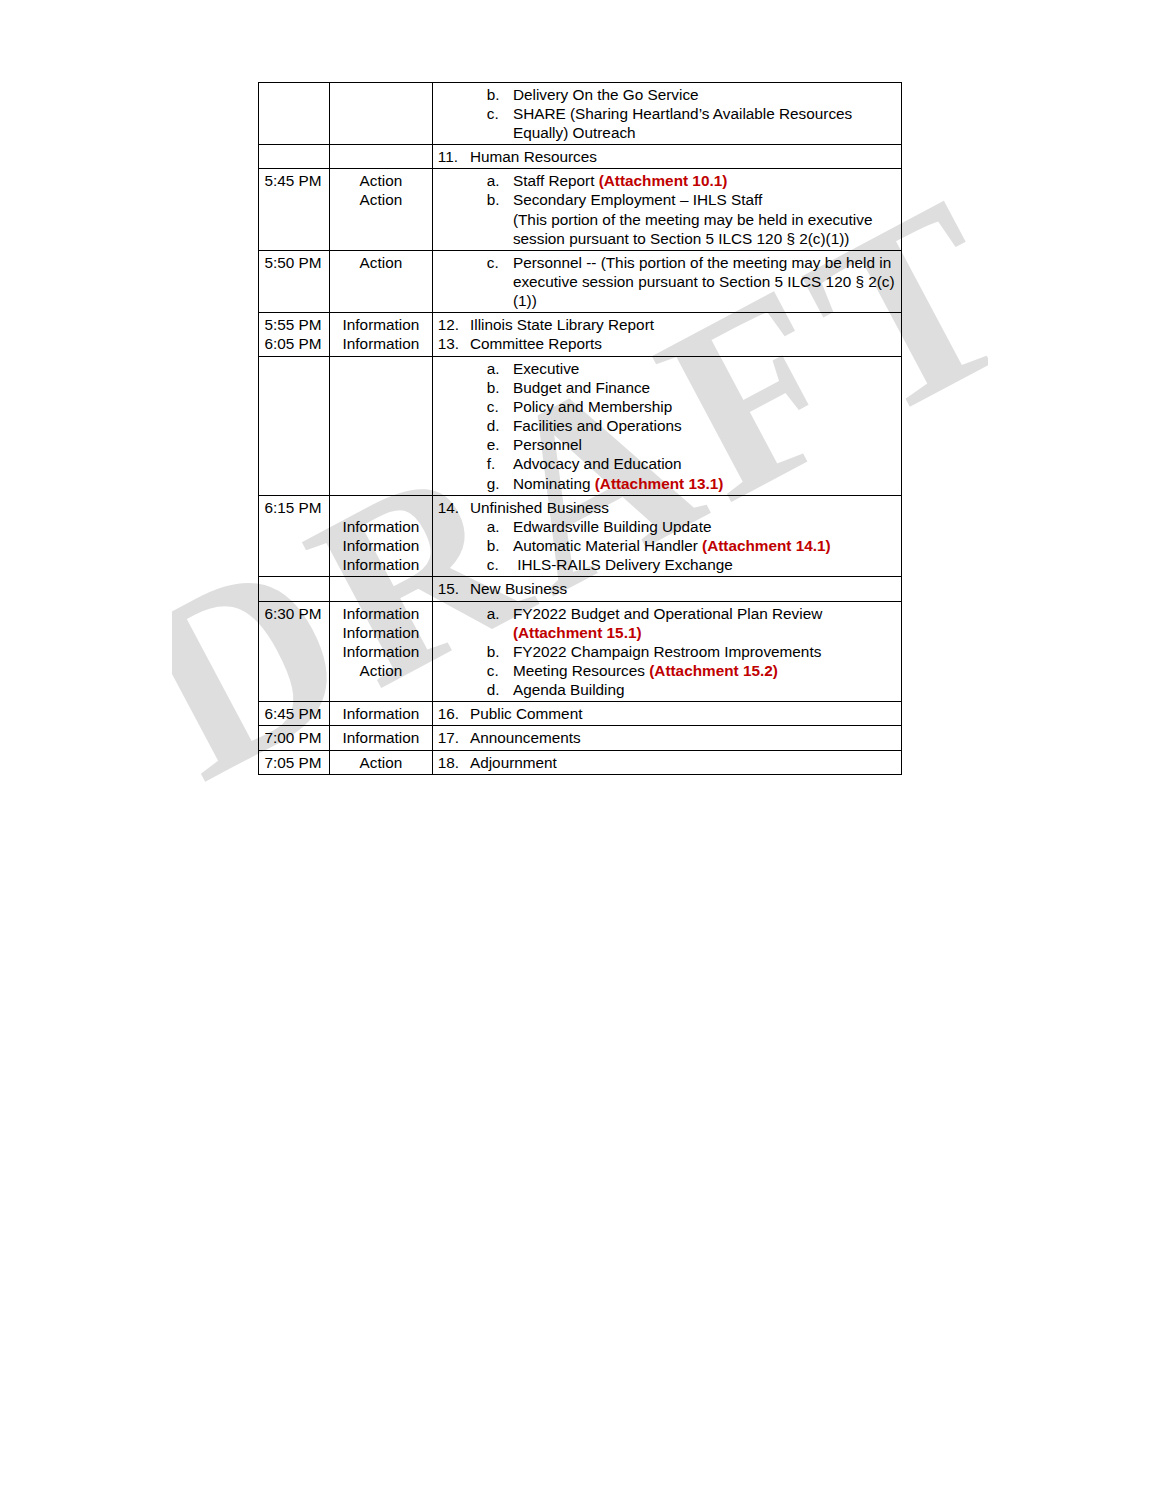DRAFT
| | | b. Delivery On the Go Service c. SHARE (Sharing Heartland’s Available Resources Equally) Outreach |
| | | 11. Human Resources |
| 5:45 PM | Action Action | a. Staff Report (Attachment 10.1) b. Secondary Employment – IHLS Staff (This portion of the meeting may be held in executive session pursuant to Section 5 ILCS 120 § 2(c)(1)) |
| 5:50 PM | Action | c. Personnel -- (This portion of the meeting may be held in executive session pursuant to Section 5 ILCS 120 § 2(c)(1)) |
| 5:55 PM 6:05 PM | Information Information | 12. Illinois State Library Report 13. Committee Reports |
| | | a. Executive b. Budget and Finance c. Policy and Membership d. Facilities and Operations e. Personnel f. Advocacy and Education g. Nominating (Attachment 13.1) |
| 6:15 PM | Information Information Information | 14. Unfinished Business a. Edwardsville Building Update b. Automatic Material Handler (Attachment 14.1) c. IHLS-RAILS Delivery Exchange |
| | | 15. New Business |
| 6:30 PM | Information Information Information Action | a. FY2022 Budget and Operational Plan Review (Attachment 15.1) b. FY2022 Champaign Restroom Improvements c. Meeting Resources (Attachment 15.2) d. Agenda Building |
| 6:45 PM | Information | 16. Public Comment |
| 7:00 PM | Information | 17. Announcements |
| 7:05 PM | Action | 18. Adjournment |